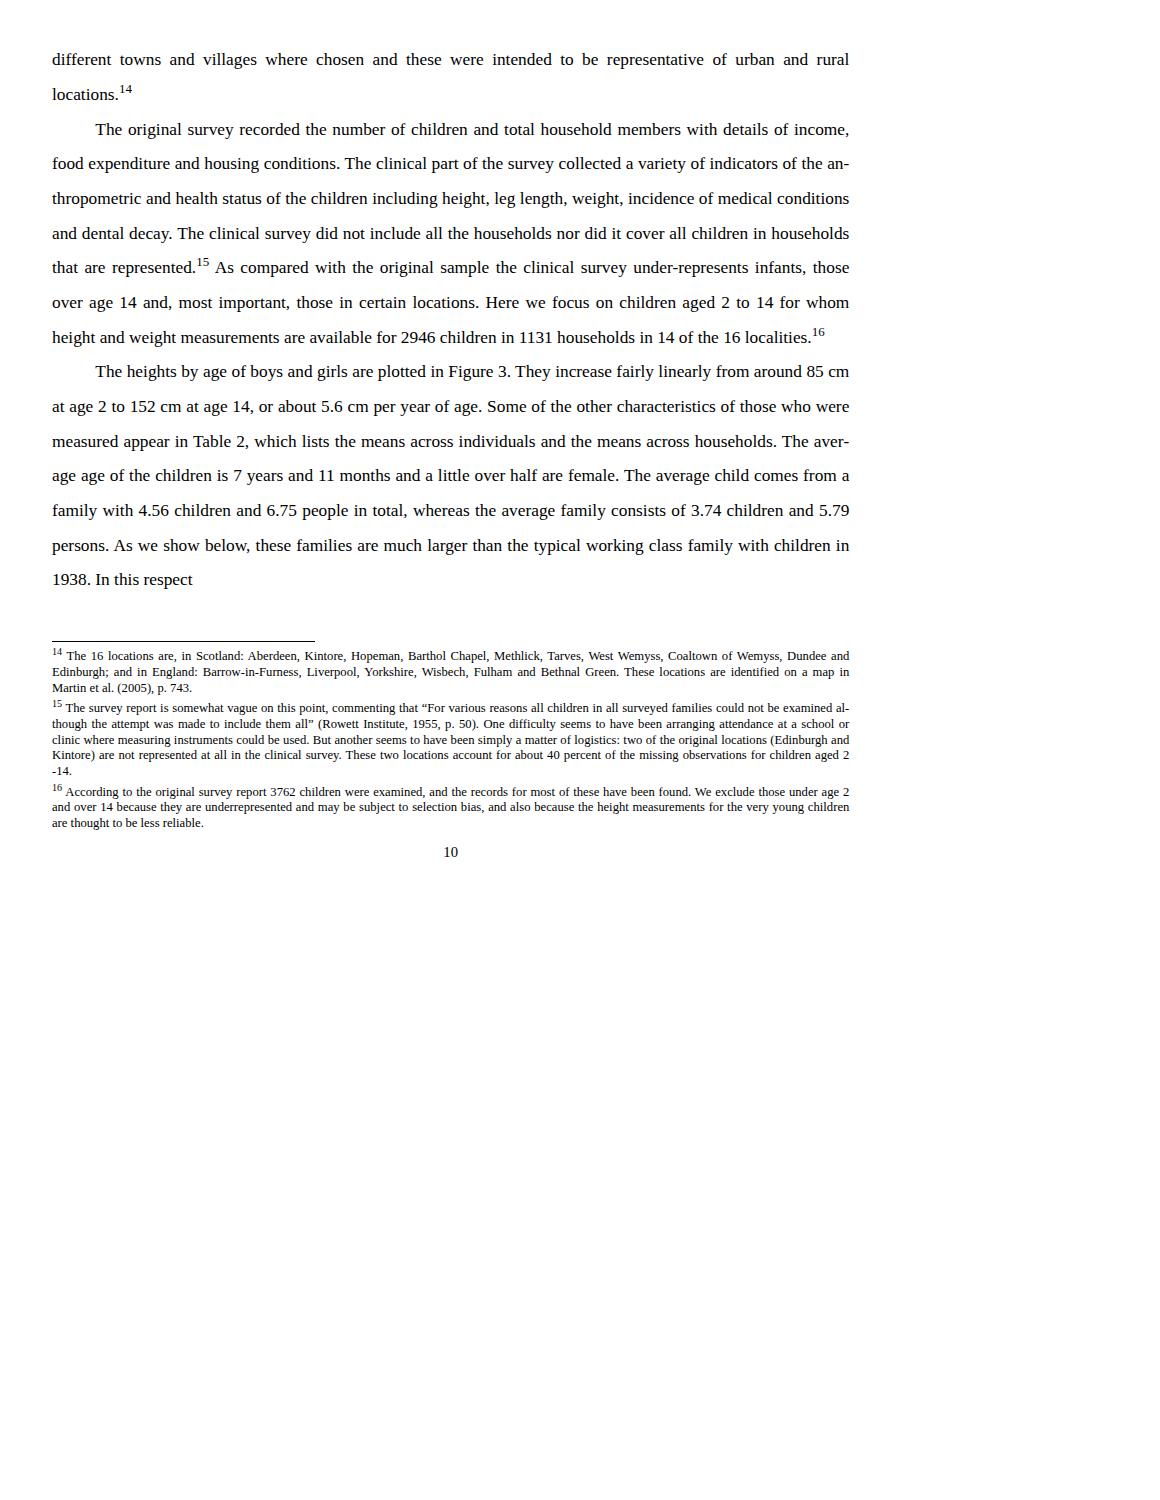different towns and villages where chosen and these were intended to be representative of urban and rural locations.14
The original survey recorded the number of children and total household members with details of income, food expenditure and housing conditions. The clinical part of the survey collected a variety of indicators of the anthropometric and health status of the children including height, leg length, weight, incidence of medical conditions and dental decay. The clinical survey did not include all the households nor did it cover all children in households that are represented.15 As compared with the original sample the clinical survey under-represents infants, those over age 14 and, most important, those in certain locations. Here we focus on children aged 2 to 14 for whom height and weight measurements are available for 2946 children in 1131 households in 14 of the 16 localities.16
The heights by age of boys and girls are plotted in Figure 3. They increase fairly linearly from around 85 cm at age 2 to 152 cm at age 14, or about 5.6 cm per year of age. Some of the other characteristics of those who were measured appear in Table 2, which lists the means across individuals and the means across households. The average age of the children is 7 years and 11 months and a little over half are female. The average child comes from a family with 4.56 children and 6.75 people in total, whereas the average family consists of 3.74 children and 5.79 persons. As we show below, these families are much larger than the typical working class family with children in 1938. In this respect
14 The 16 locations are, in Scotland: Aberdeen, Kintore, Hopeman, Barthol Chapel, Methlick, Tarves, West Wemyss, Coaltown of Wemyss, Dundee and Edinburgh; and in England: Barrow-in-Furness, Liverpool, Yorkshire, Wisbech, Fulham and Bethnal Green. These locations are identified on a map in Martin et al. (2005), p. 743.
15 The survey report is somewhat vague on this point, commenting that “For various reasons all children in all surveyed families could not be examined although the attempt was made to include them all” (Rowett Institute, 1955, p. 50). One difficulty seems to have been arranging attendance at a school or clinic where measuring instruments could be used. But another seems to have been simply a matter of logistics: two of the original locations (Edinburgh and Kintore) are not represented at all in the clinical survey. These two locations account for about 40 percent of the missing observations for children aged 2 -14.
16 According to the original survey report 3762 children were examined, and the records for most of these have been found. We exclude those under age 2 and over 14 because they are underrepresented and may be subject to selection bias, and also because the height measurements for the very young children are thought to be less reliable.
10